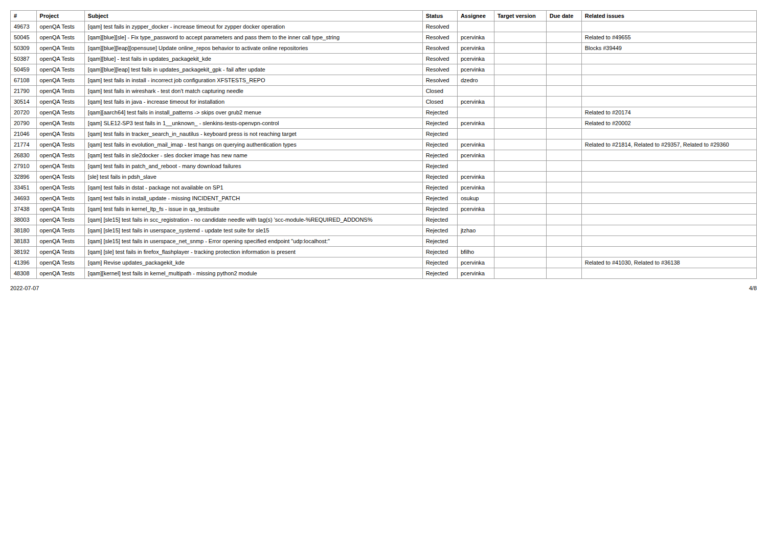| # | Project | Subject | Status | Assignee | Target version | Due date | Related issues |
| --- | --- | --- | --- | --- | --- | --- | --- |
| 49673 | openQA Tests | [qam] test fails in zypper_docker - increase timeout for zypper docker operation | Resolved | | | | |
| 50045 | openQA Tests | [qam][blue][sle] - Fix type_password to accept parameters and pass them to the inner call type_string | Resolved | pcervinka | | | Related to #49655 |
| 50309 | openQA Tests | [qam][blue][leap][opensuse] Update online_repos behavior to activate online repositories | Resolved | pcervinka | | | Blocks #39449 |
| 50387 | openQA Tests | [qam][blue] - test fails in updates_packagekit_kde | Resolved | pcervinka | | | |
| 50459 | openQA Tests | [qam][blue][leap] test fails in updates_packagekit_gpk - fail after update | Resolved | pcervinka | | | |
| 67108 | openQA Tests | [qam] test fails in install - incorrect job configuration XFSTESTS_REPO | Resolved | dzedro | | | |
| 21790 | openQA Tests | [qam] test fails in wireshark - test don't match capturing needle | Closed | | | | |
| 30514 | openQA Tests | [qam] test fails in java - increase timeout for installation | Closed | pcervinka | | | |
| 20720 | openQA Tests | [qam][aarch64] test fails in install_patterns -> skips over grub2 menue | Rejected | | | | Related to #20174 |
| 20790 | openQA Tests | [qam] SLE12-SP3 test fails in 1__unknown_ - slenkins-tests-openvpn-control | Rejected | pcervinka | | | Related to #20002 |
| 21046 | openQA Tests | [qam] test fails in tracker_search_in_nautilus - keyboard press is not reaching target | Rejected | | | | |
| 21774 | openQA Tests | [qam] test fails in evolution_mail_imap - test hangs on querying authentication types | Rejected | pcervinka | | | Related to #21814, Related to #29357, Related to #29360 |
| 26830 | openQA Tests | [qam] test fails in sle2docker - sles docker image has new name | Rejected | pcervinka | | | |
| 27910 | openQA Tests | [qam] test fails in patch_and_reboot - many download failures | Rejected | | | | |
| 32896 | openQA Tests | [sle] test fails in pdsh_slave | Rejected | pcervinka | | | |
| 33451 | openQA Tests | [qam] test fails in dstat - package not available on SP1 | Rejected | pcervinka | | | |
| 34693 | openQA Tests | [qam] test fails in install_update - missing INCIDENT_PATCH | Rejected | osukup | | | |
| 37438 | openQA Tests | [qam] test fails in kernel_ltp_fs - issue in qa_testsuite | Rejected | pcervinka | | | |
| 38003 | openQA Tests | [qam] [sle15] test fails in scc_registration - no candidate needle with tag(s) 'scc-module-%REQUIRED_ADDONS% | Rejected | | | | |
| 38180 | openQA Tests | [qam] [sle15] test fails in userspace_systemd - update test suite for sle15 | Rejected | jtzhao | | | |
| 38183 | openQA Tests | [qam] [sle15] test fails in userspace_net_snmp - Error opening specified endpoint "udp:localhost:" | Rejected | | | | |
| 38192 | openQA Tests | [qam] [sle] test fails in firefox_flashplayer - tracking protection information is present | Rejected | bfilho | | | |
| 41396 | openQA Tests | [qam] Revise updates_packagekit_kde | Rejected | pcervinka | | | Related to #41030, Related to #36138 |
| 48308 | openQA Tests | [qam][kernel] test fails in kernel_multipath - missing python2 module | Rejected | pcervinka | | | |
2022-07-07 4/8